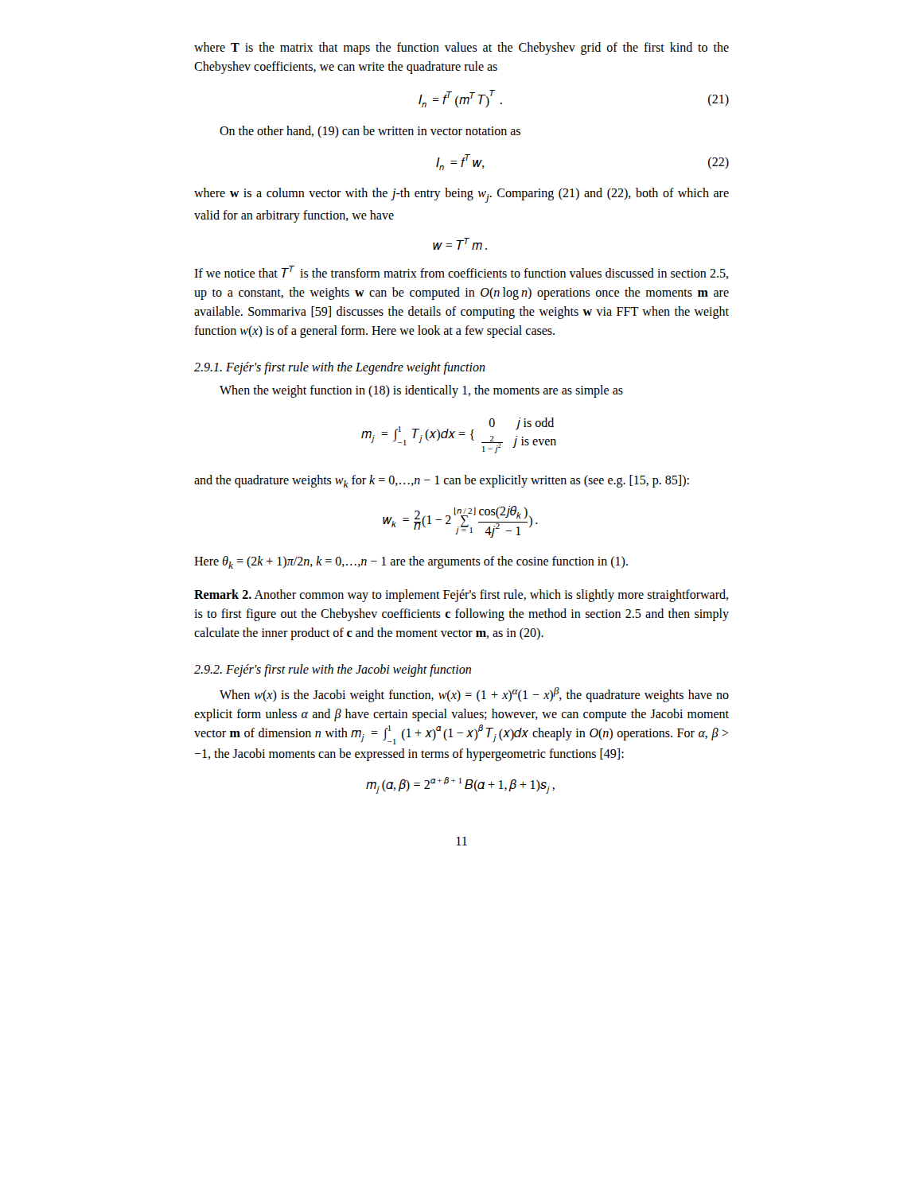where T is the matrix that maps the function values at the Chebyshev grid of the first kind to the Chebyshev coefficients, we can write the quadrature rule as
In = fT ( mT T ) T .
(21)
On the other hand, (19) can be written in vector notation as
In = fT w ,
(22)
where w is a column vector with the j-th entry being wj. Comparing (21) and (22), both of which are valid for an arbitrary function, we have
w = TT m .
If we notice that TT is the transform matrix from coefficients to function values discussed in section 2.5, up to a constant, the weights w can be computed in O(n log n) operations once the moments m are available. Sommariva [59] discusses the details of computing the weights w via FFT when the weight function w(x) is of a general form. Here we look at a few special cases.
2.9.1. Fejér's first rule with the Legendre weight function
When the weight function in (18) is identically 1, the moments are as simple as
mj = ∫ −1 1 Tj (x) dx = { 0 j is odd 2 1−j2 j is even
and the quadrature weights wk for k = 0,…,n − 1 can be explicitly written as (see e.g. [15, p. 85]):
wk = 2n ( 1 − 2 ∑ j=1 ⌊n/2⌋ cos(2jθk) 4j2−1 ) .
Here θk = (2k + 1)π/2n, k = 0,…,n − 1 are the arguments of the cosine function in (1).
Remark 2. Another common way to implement Fejér's first rule, which is slightly more straightforward, is to first figure out the Chebyshev coefficients c following the method in section 2.5 and then simply calculate the inner product of c and the moment vector m, as in (20).
2.9.2. Fejér's first rule with the Jacobi weight function
When w(x) is the Jacobi weight function, w(x) = (1 + x)α(1 − x)β, the quadrature weights have no explicit form unless α and β have certain special values; however, we can compute the Jacobi moment vector m of dimension n with mj=∫−11(1+x)α(1−x)βTj(x)dx cheaply in O(n) operations. For α, β > −1, the Jacobi moments can be expressed in terms of hypergeometric functions [49]:
mj (α,β) = 2α+β+1 B (α+1,β+1) sj ,
11